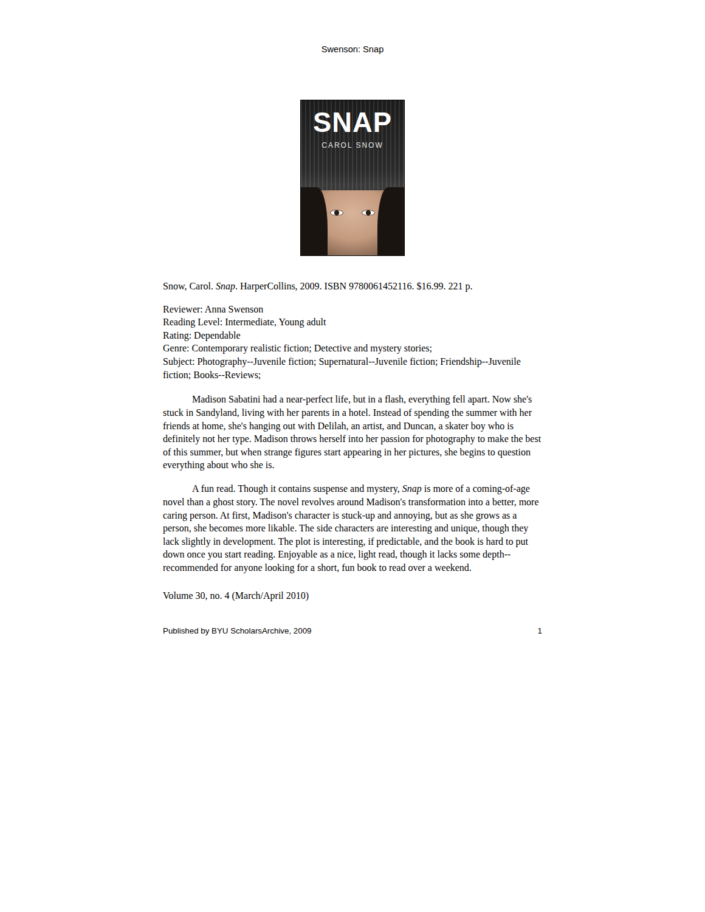Swenson: Snap
SNAP
CAROL SNOW
Snow, Carol. Snap. HarperCollins, 2009. ISBN 9780061452116. $16.99. 221 p.
Reviewer: Anna Swenson
Reading Level: Intermediate, Young adult
Rating: Dependable
Genre: Contemporary realistic fiction; Detective and mystery stories;
Subject: Photography--Juvenile fiction; Supernatural--Juvenile fiction; Friendship--Juvenile fiction; Books--Reviews;
Madison Sabatini had a near-perfect life, but in a flash, everything fell apart. Now she's stuck in Sandyland, living with her parents in a hotel. Instead of spending the summer with her friends at home, she's hanging out with Delilah, an artist, and Duncan, a skater boy who is definitely not her type. Madison throws herself into her passion for photography to make the best of this summer, but when strange figures start appearing in her pictures, she begins to question everything about who she is.
A fun read. Though it contains suspense and mystery, Snap is more of a coming-of-age novel than a ghost story. The novel revolves around Madison's transformation into a better, more caring person. At first, Madison's character is stuck-up and annoying, but as she grows as a person, she becomes more likable. The side characters are interesting and unique, though they lack slightly in development. The plot is interesting, if predictable, and the book is hard to put down once you start reading. Enjoyable as a nice, light read, though it lacks some depth--recommended for anyone looking for a short, fun book to read over a weekend.
Volume 30, no. 4 (March/April 2010)
Published by BYU ScholarsArchive, 2009
1